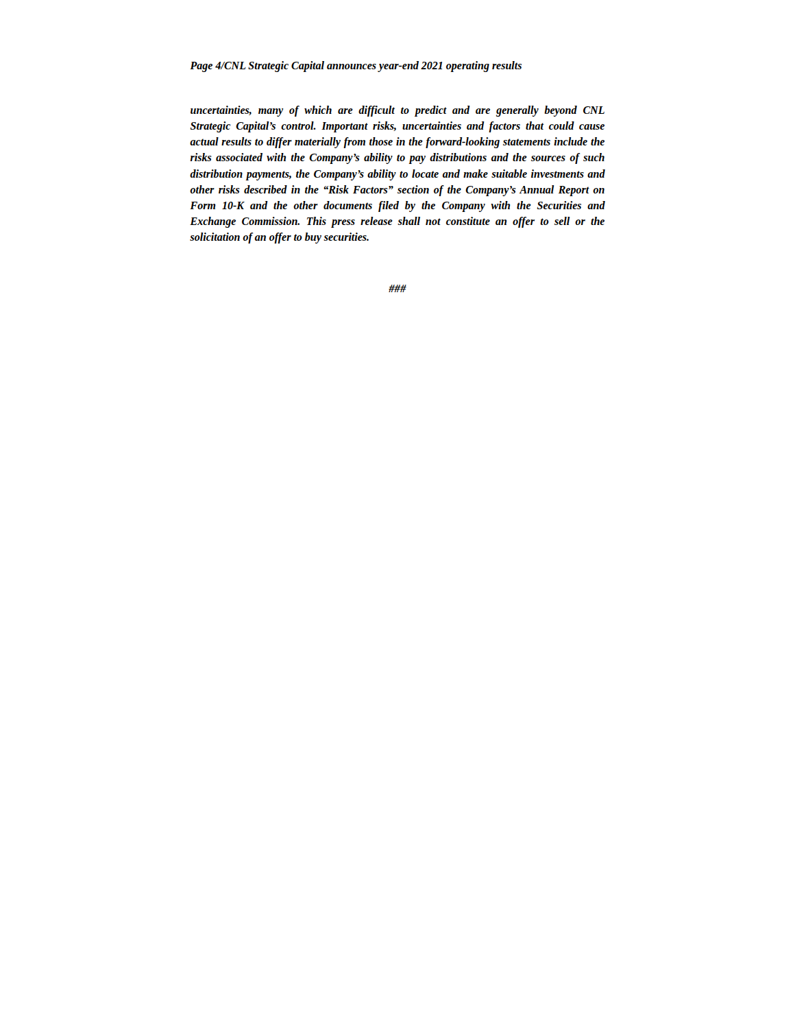Page 4/CNL Strategic Capital announces year-end 2021 operating results
uncertainties, many of which are difficult to predict and are generally beyond CNL Strategic Capital’s control. Important risks, uncertainties and factors that could cause actual results to differ materially from those in the forward-looking statements include the risks associated with the Company’s ability to pay distributions and the sources of such distribution payments, the Company’s ability to locate and make suitable investments and other risks described in the “Risk Factors” section of the Company’s Annual Report on Form 10-K and the other documents filed by the Company with the Securities and Exchange Commission. This press release shall not constitute an offer to sell or the solicitation of an offer to buy securities.
###